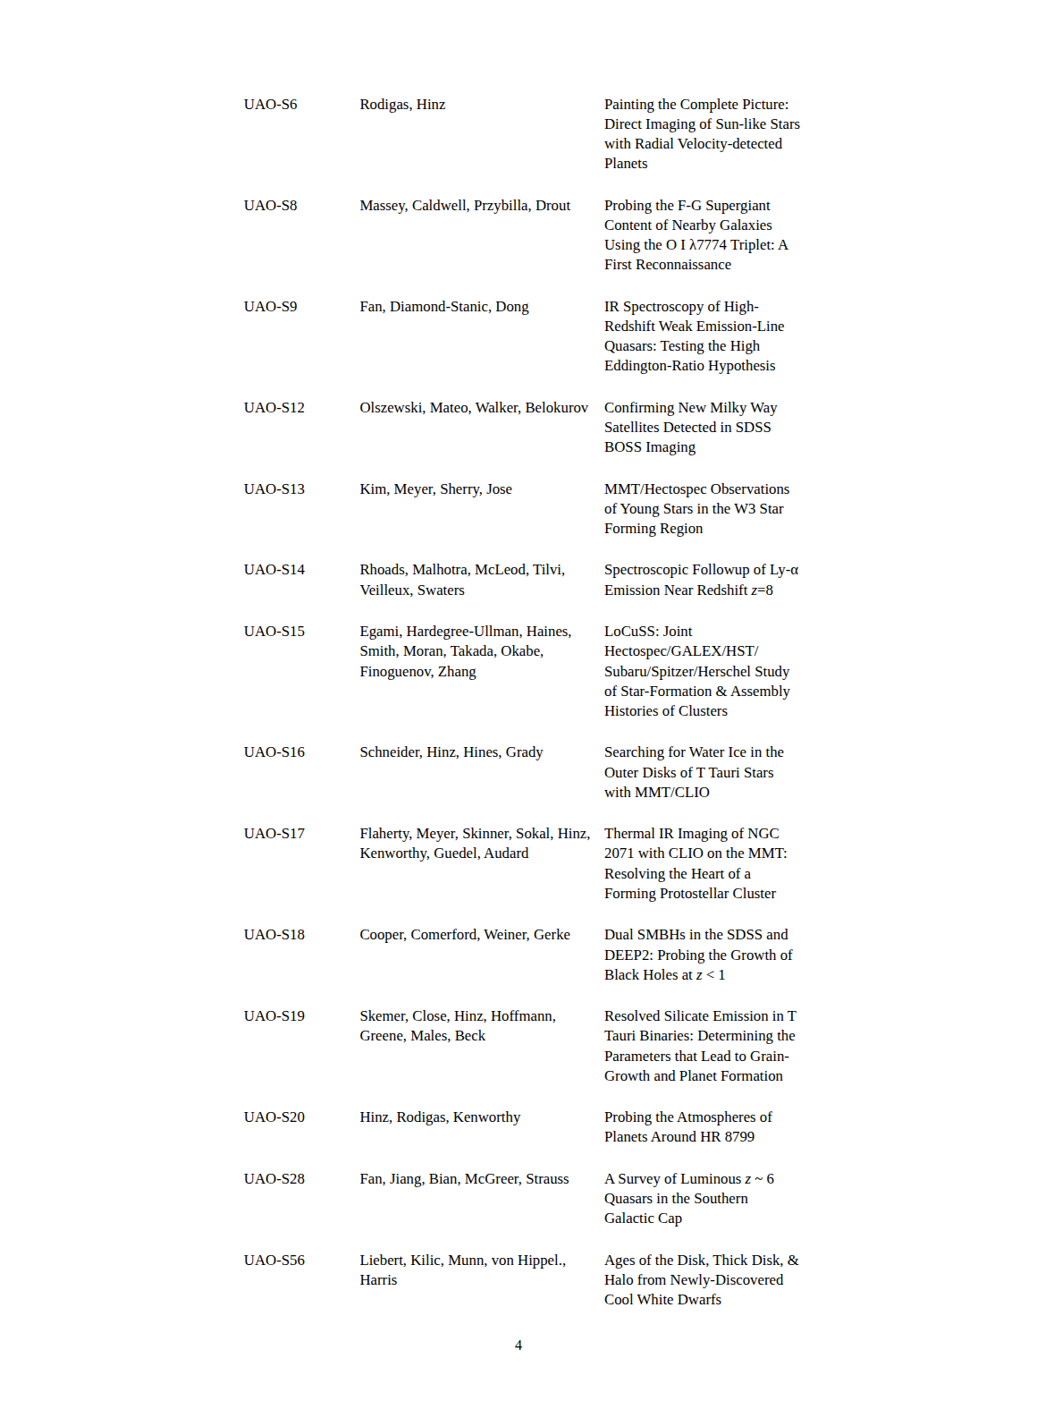| UAO-S6 | Rodigas, Hinz | Painting the Complete Picture: Direct Imaging of Sun-like Stars with Radial Velocity-detected Planets |
| UAO-S8 | Massey, Caldwell, Przybilla, Drout | Probing the F-G Supergiant Content of Nearby Galaxies Using the O I λ 7774 Triplet: A First Reconnaissance |
| UAO-S9 | Fan, Diamond-Stanic, Dong | IR Spectroscopy of High-Redshift Weak Emission-Line Quasars: Testing the High Eddington-Ratio Hypothesis |
| UAO-S12 | Olszewski, Mateo, Walker, Belokurov | Confirming New Milky Way Satellites Detected in SDSS BOSS Imaging |
| UAO-S13 | Kim, Meyer, Sherry, Jose | MMT/Hectospec Observations of Young Stars in the W3 Star Forming Region |
| UAO-S14 | Rhoads, Malhotra, McLeod, Tilvi, Veilleux, Swaters | Spectroscopic Followup of Ly-α Emission Near Redshift z =8 |
| UAO-S15 | Egami, Hardegree-Ullman, Haines, Smith, Moran, Takada, Okabe, Finoguenov, Zhang | LoCuSS: Joint Hectospec/GALEX/HST/ Subaru/Spitzer/Herschel Study of Star-Formation & Assembly Histories of Clusters |
| UAO-S16 | Schneider, Hinz, Hines, Grady | Searching for Water Ice in the Outer Disks of T Tauri Stars with MMT/CLIO |
| UAO-S17 | Flaherty, Meyer, Skinner, Sokal, Hinz, Kenworthy, Guedel, Audard | Thermal IR Imaging of NGC 2071 with CLIO on the MMT: Resolving the Heart of a Forming Protostellar Cluster |
| UAO-S18 | Cooper, Comerford, Weiner, Gerke | Dual SMBHs in the SDSS and DEEP2: Probing the Growth of Black Holes at z < 1 |
| UAO-S19 | Skemer, Close, Hinz, Hoffmann, Greene, Males, Beck | Resolved Silicate Emission in T Tauri Binaries: Determining the Parameters that Lead to Grain-Growth and Planet Formation |
| UAO-S20 | Hinz, Rodigas, Kenworthy | Probing the Atmospheres of Planets Around HR 8799 |
| UAO-S28 | Fan, Jiang, Bian, McGreer, Strauss | A Survey of Luminous z ~ 6 Quasars in the Southern Galactic Cap |
| UAO-S56 | Liebert, Kilic, Munn, von Hippel., Harris | Ages of the Disk, Thick Disk, & Halo from Newly-Discovered Cool White Dwarfs |
4